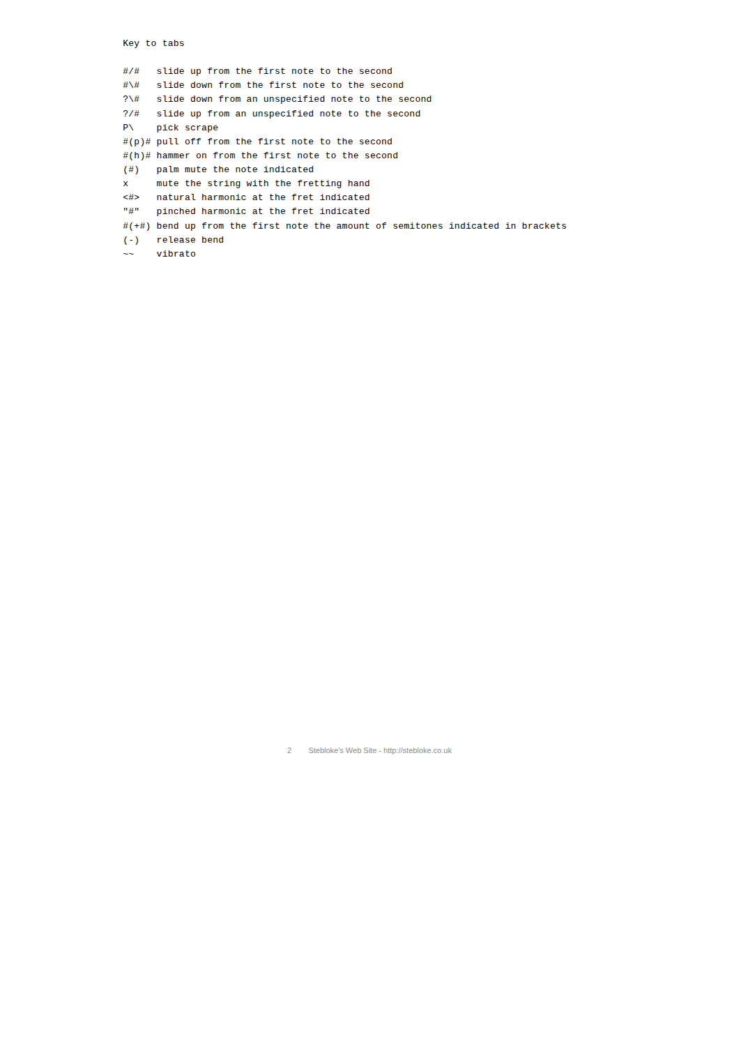Key to tabs

#/#   slide up from the first note to the second
#\#   slide down from the first note to the second
?\#   slide down from an unspecified note to the second
?/#   slide up from an unspecified note to the second
P\    pick scrape
#(p)# pull off from the first note to the second
#(h)# hammer on from the first note to the second
(#)   palm mute the note indicated
x     mute the string with the fretting hand
<#>   natural harmonic at the fret indicated
"#"   pinched harmonic at the fret indicated
#(+#) bend up from the first note the amount of semitones indicated in brackets
(-)   release bend
~~    vibrato
2 Stebloke's Web Site - http://stebloke.co.uk